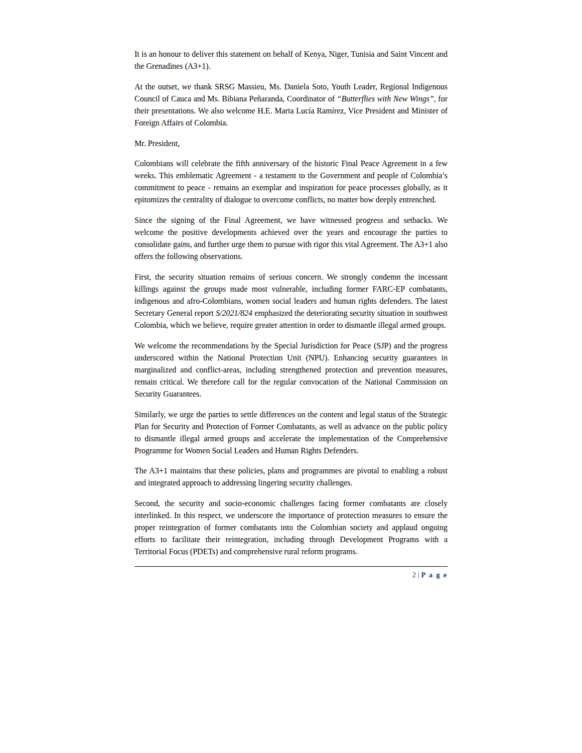It is an honour to deliver this statement on behalf of Kenya, Niger, Tunisia and Saint Vincent and the Grenadines (A3+1).
At the outset, we thank SRSG Massieu, Ms. Daniela Soto, Youth Leader, Regional Indigenous Council of Cauca and Ms. Bibiana Peñaranda, Coordinator of “Butterflies with New Wings”, for their presentations. We also welcome H.E. Marta Lucía Ramírez, Vice President and Minister of Foreign Affairs of Colombia.
Mr. President,
Colombians will celebrate the fifth anniversary of the historic Final Peace Agreement in a few weeks. This emblematic Agreement - a testament to the Government and people of Colombia’s commitment to peace - remains an exemplar and inspiration for peace processes globally, as it epitomizes the centrality of dialogue to overcome conflicts, no matter how deeply entrenched.
Since the signing of the Final Agreement, we have witnessed progress and setbacks. We welcome the positive developments achieved over the years and encourage the parties to consolidate gains, and further urge them to pursue with rigor this vital Agreement. The A3+1 also offers the following observations.
First, the security situation remains of serious concern. We strongly condemn the incessant killings against the groups made most vulnerable, including former FARC-EP combatants, indigenous and afro-Colombians, women social leaders and human rights defenders. The latest Secretary General report S/2021/824 emphasized the deteriorating security situation in southwest Colombia, which we believe, require greater attention in order to dismantle illegal armed groups.
We welcome the recommendations by the Special Jurisdiction for Peace (SJP) and the progress underscored within the National Protection Unit (NPU). Enhancing security guarantees in marginalized and conflict-areas, including strengthened protection and prevention measures, remain critical. We therefore call for the regular convocation of the National Commission on Security Guarantees.
Similarly, we urge the parties to settle differences on the content and legal status of the Strategic Plan for Security and Protection of Former Combatants, as well as advance on the public policy to dismantle illegal armed groups and accelerate the implementation of the Comprehensive Programme for Women Social Leaders and Human Rights Defenders.
The A3+1 maintains that these policies, plans and programmes are pivotal to enabling a robust and integrated approach to addressing lingering security challenges.
Second, the security and socio-economic challenges facing former combatants are closely interlinked. In this respect, we underscore the importance of protection measures to ensure the proper reintegration of former combatants into the Colombian society and applaud ongoing efforts to facilitate their reintegration, including through Development Programs with a Territorial Focus (PDETs) and comprehensive rural reform programs.
2 | P a g e